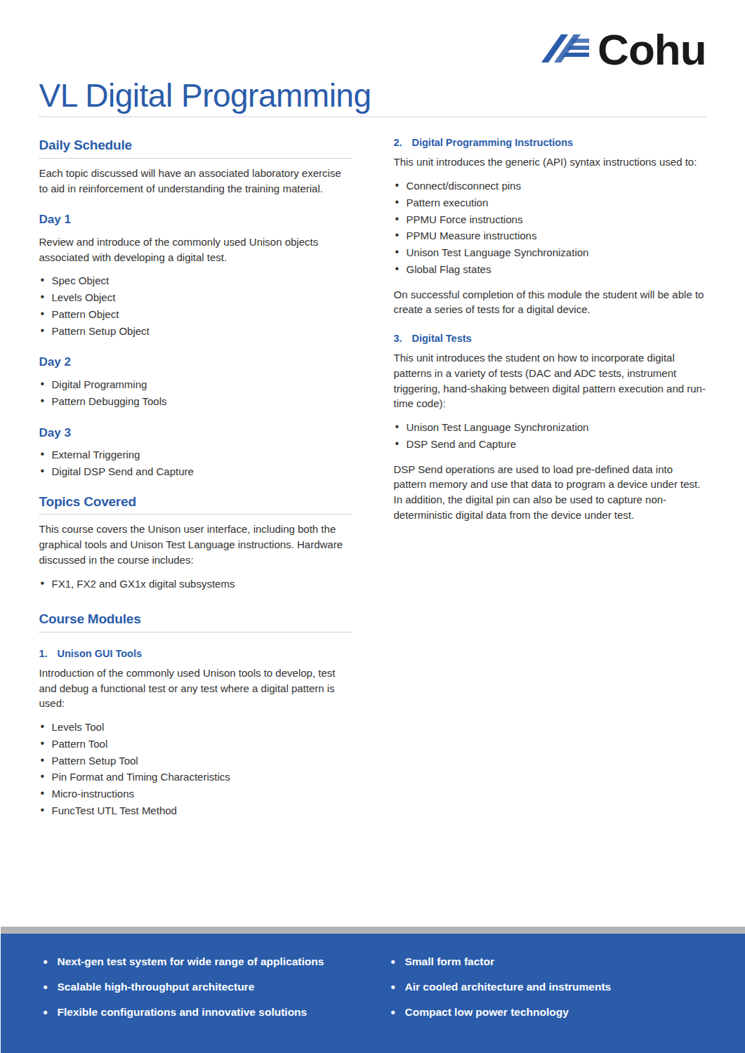Cohu
VL Digital Programming
Daily Schedule
Each topic discussed will have an associated laboratory exercise to aid in reinforcement of understanding the training material.
Day 1
Review and introduce of the commonly used Unison objects associated with developing a digital test.
Spec Object
Levels Object
Pattern Object
Pattern Setup Object
Day 2
Digital Programming
Pattern Debugging Tools
Day 3
External Triggering
Digital DSP Send and Capture
Topics Covered
This course covers the Unison user interface, including both the graphical tools and Unison Test Language instructions. Hardware discussed in the course includes:
FX1, FX2 and GX1x digital subsystems
Course Modules
1. Unison GUI Tools
Introduction of the commonly used Unison tools to develop, test and debug a functional test or any test where a digital pattern is used:
Levels Tool
Pattern Tool
Pattern Setup Tool
Pin Format and Timing Characteristics
Micro-instructions
FuncTest UTL Test Method
2. Digital Programming Instructions
This unit introduces the generic (API) syntax instructions used to:
Connect/disconnect pins
Pattern execution
PPMU Force instructions
PPMU Measure instructions
Unison Test Language Synchronization
Global Flag states
On successful completion of this module the student will be able to create a series of tests for a digital device.
3. Digital Tests
This unit introduces the student on how to incorporate digital patterns in a variety of tests (DAC and ADC tests, instrument triggering, hand-shaking between digital pattern execution and run-time code):
Unison Test Language Synchronization
DSP Send and Capture
DSP Send operations are used to load pre-defined data into pattern memory and use that data to program a device under test. In addition, the digital pin can also be used to capture non-deterministic digital data from the device under test.
Next-gen test system for wide range of applications
Scalable high-throughput architecture
Flexible configurations and innovative solutions
Small form factor
Air cooled architecture and instruments
Compact low power technology